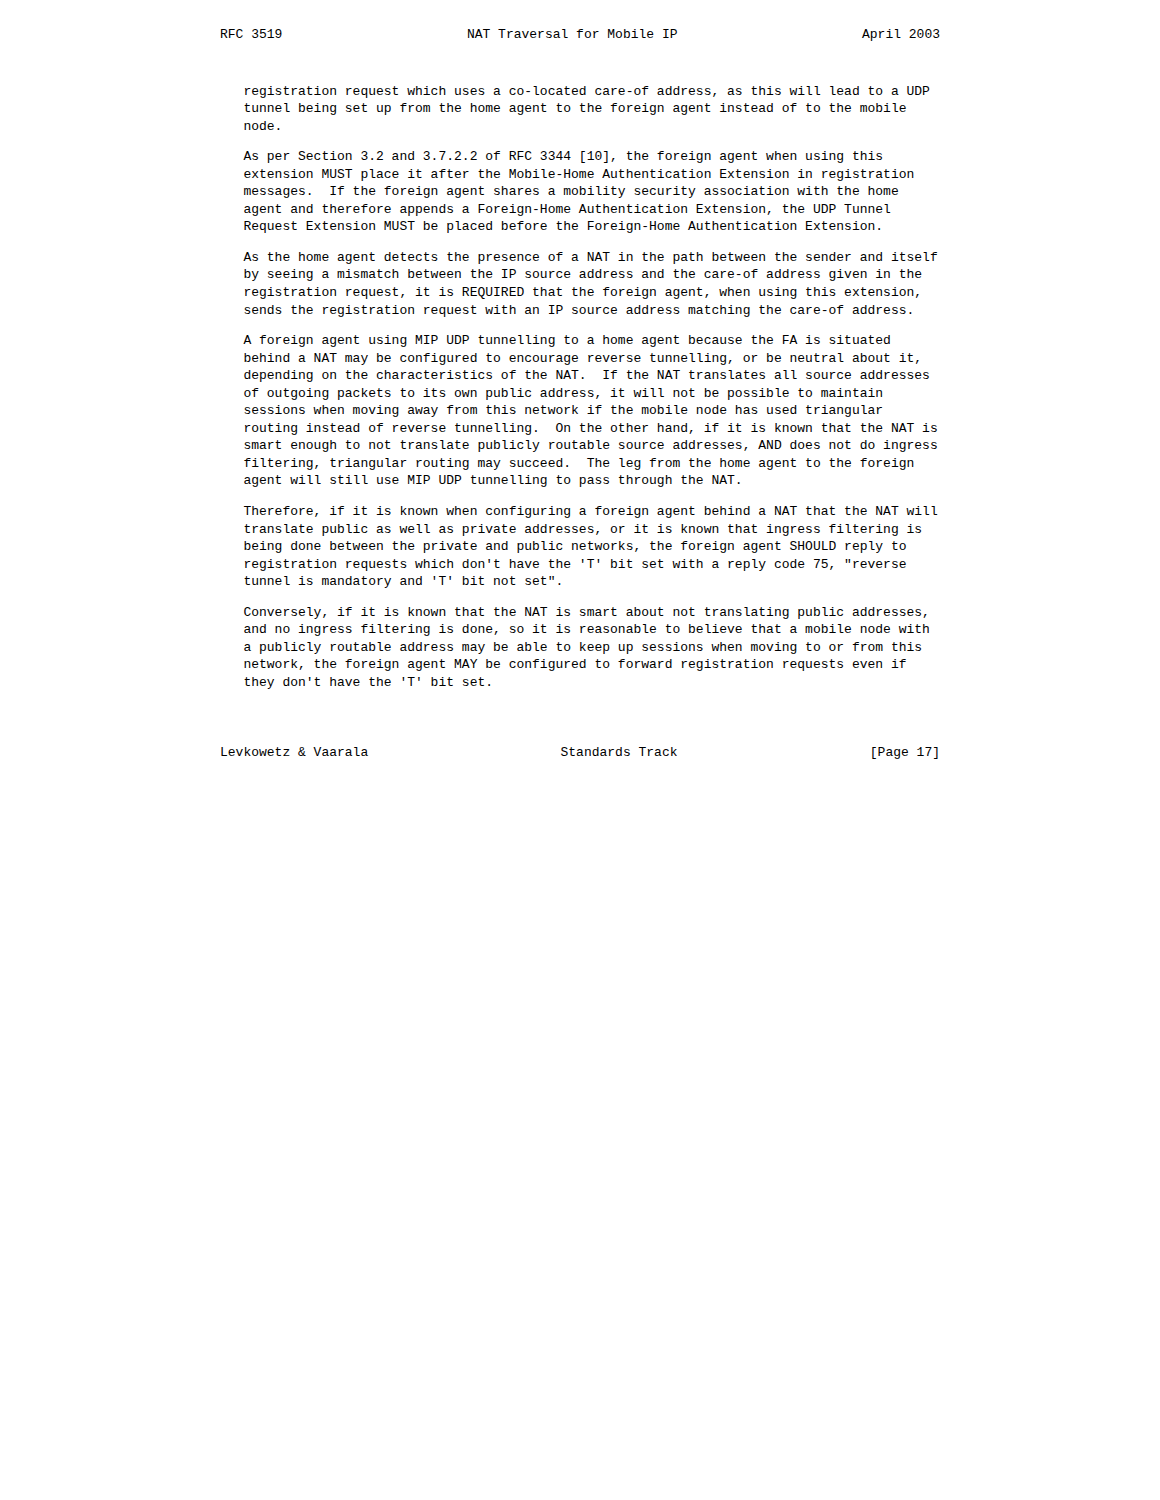RFC 3519 NAT Traversal for Mobile IP April 2003
registration request which uses a co-located care-of address, as this will lead to a UDP tunnel being set up from the home agent to the foreign agent instead of to the mobile node.
As per Section 3.2 and 3.7.2.2 of RFC 3344 [10], the foreign agent when using this extension MUST place it after the Mobile-Home Authentication Extension in registration messages. If the foreign agent shares a mobility security association with the home agent and therefore appends a Foreign-Home Authentication Extension, the UDP Tunnel Request Extension MUST be placed before the Foreign-Home Authentication Extension.
As the home agent detects the presence of a NAT in the path between the sender and itself by seeing a mismatch between the IP source address and the care-of address given in the registration request, it is REQUIRED that the foreign agent, when using this extension, sends the registration request with an IP source address matching the care-of address.
A foreign agent using MIP UDP tunnelling to a home agent because the FA is situated behind a NAT may be configured to encourage reverse tunnelling, or be neutral about it, depending on the characteristics of the NAT. If the NAT translates all source addresses of outgoing packets to its own public address, it will not be possible to maintain sessions when moving away from this network if the mobile node has used triangular routing instead of reverse tunnelling. On the other hand, if it is known that the NAT is smart enough to not translate publicly routable source addresses, AND does not do ingress filtering, triangular routing may succeed. The leg from the home agent to the foreign agent will still use MIP UDP tunnelling to pass through the NAT.
Therefore, if it is known when configuring a foreign agent behind a NAT that the NAT will translate public as well as private addresses, or it is known that ingress filtering is being done between the private and public networks, the foreign agent SHOULD reply to registration requests which don't have the 'T' bit set with a reply code 75, "reverse tunnel is mandatory and 'T' bit not set".
Conversely, if it is known that the NAT is smart about not translating public addresses, and no ingress filtering is done, so it is reasonable to believe that a mobile node with a publicly routable address may be able to keep up sessions when moving to or from this network, the foreign agent MAY be configured to forward registration requests even if they don't have the 'T' bit set.
Levkowetz & Vaarala Standards Track [Page 17]